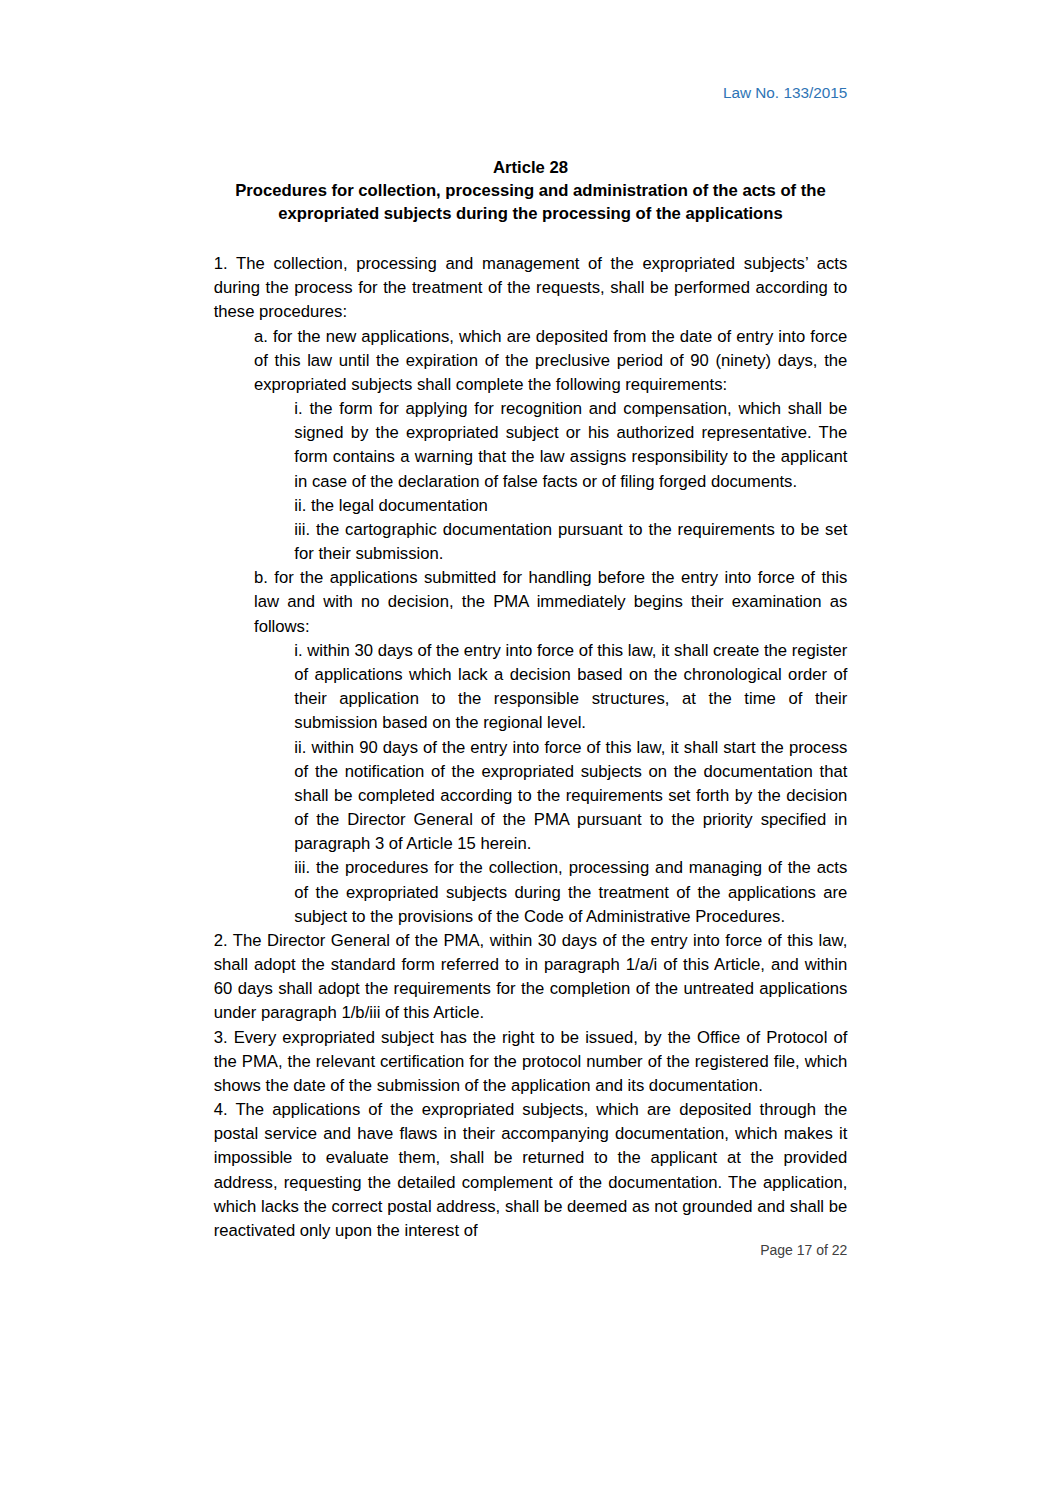Law No. 133/2015
Article 28
Procedures for collection, processing and administration of the acts of the expropriated subjects during the processing of the applications
1. The collection, processing and management of the expropriated subjects’ acts during the process for the treatment of the requests, shall be performed according to these procedures:
a. for the new applications, which are deposited from the date of entry into force of this law until the expiration of the preclusive period of 90 (ninety) days, the expropriated subjects shall complete the following requirements:
i. the form for applying for recognition and compensation, which shall be signed by the expropriated subject or his authorized representative. The form contains a warning that the law assigns responsibility to the applicant in case of the declaration of false facts or of filing forged documents.
ii. the legal documentation
iii. the cartographic documentation pursuant to the requirements to be set for their submission.
b. for the applications submitted for handling before the entry into force of this law and with no decision, the PMA immediately begins their examination as follows:
i. within 30 days of the entry into force of this law, it shall create the register of applications which lack a decision based on the chronological order of their application to the responsible structures, at the time of their submission based on the regional level.
ii. within 90 days of the entry into force of this law, it shall start the process of the notification of the expropriated subjects on the documentation that shall be completed according to the requirements set forth by the decision of the Director General of the PMA pursuant to the priority specified in paragraph 3 of Article 15 herein.
iii. the procedures for the collection, processing and managing of the acts of the expropriated subjects during the treatment of the applications are subject to the provisions of the Code of Administrative Procedures.
2. The Director General of the PMA, within 30 days of the entry into force of this law, shall adopt the standard form referred to in paragraph 1/a/i of this Article, and within 60 days shall adopt the requirements for the completion of the untreated applications under paragraph 1/b/iii of this Article.
3. Every expropriated subject has the right to be issued, by the Office of Protocol of the PMA, the relevant certification for the protocol number of the registered file, which shows the date of the submission of the application and its documentation.
4. The applications of the expropriated subjects, which are deposited through the postal service and have flaws in their accompanying documentation, which makes it impossible to evaluate them, shall be returned to the applicant at the provided address, requesting the detailed complement of the documentation. The application, which lacks the correct postal address, shall be deemed as not grounded and shall be reactivated only upon the interest of
Page 17 of 22